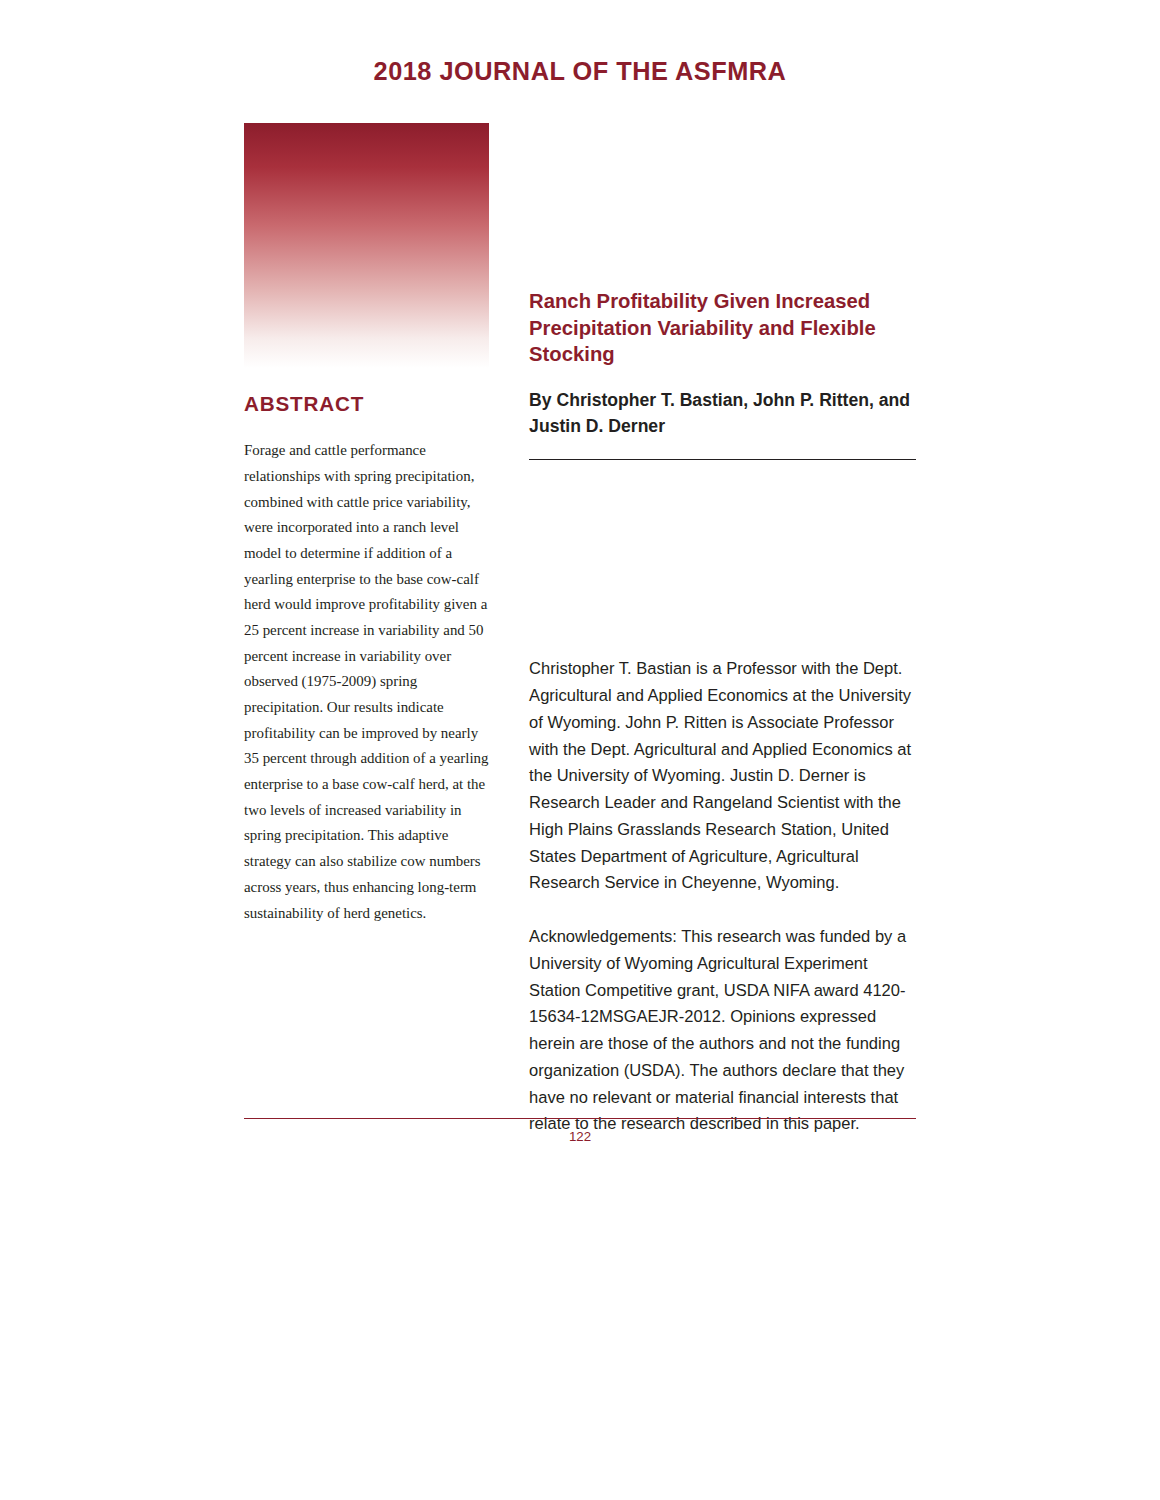2018 JOURNAL OF THE ASFMRA
ABSTRACT
Forage and cattle performance relationships with spring precipitation, combined with cattle price variability, were incorporated into a ranch level model to determine if addition of a yearling enterprise to the base cow-calf herd would improve profitability given a 25 percent increase in variability and 50 percent increase in variability over observed (1975-2009) spring precipitation. Our results indicate profitability can be improved by nearly 35 percent through addition of a yearling enterprise to a base cow-calf herd, at the two levels of increased variability in spring precipitation. This adaptive strategy can also stabilize cow numbers across years, thus enhancing long-term sustainability of herd genetics.
Ranch Profitability Given Increased Precipitation Variability and Flexible Stocking
By Christopher T. Bastian, John P. Ritten, and Justin D. Derner
Christopher T. Bastian is a Professor with the Dept. Agricultural and Applied Economics at the University of Wyoming. John P. Ritten is Associate Professor with the Dept. Agricultural and Applied Economics at the University of Wyoming. Justin D. Derner is Research Leader and Rangeland Scientist with the High Plains Grasslands Research Station, United States Department of Agriculture, Agricultural Research Service in Cheyenne, Wyoming.
Acknowledgements: This research was funded by a University of Wyoming Agricultural Experiment Station Competitive grant, USDA NIFA award 4120-15634-12MSGAEJR-2012. Opinions expressed herein are those of the authors and not the funding organization (USDA). The authors declare that they have no relevant or material financial interests that relate to the research described in this paper.
122